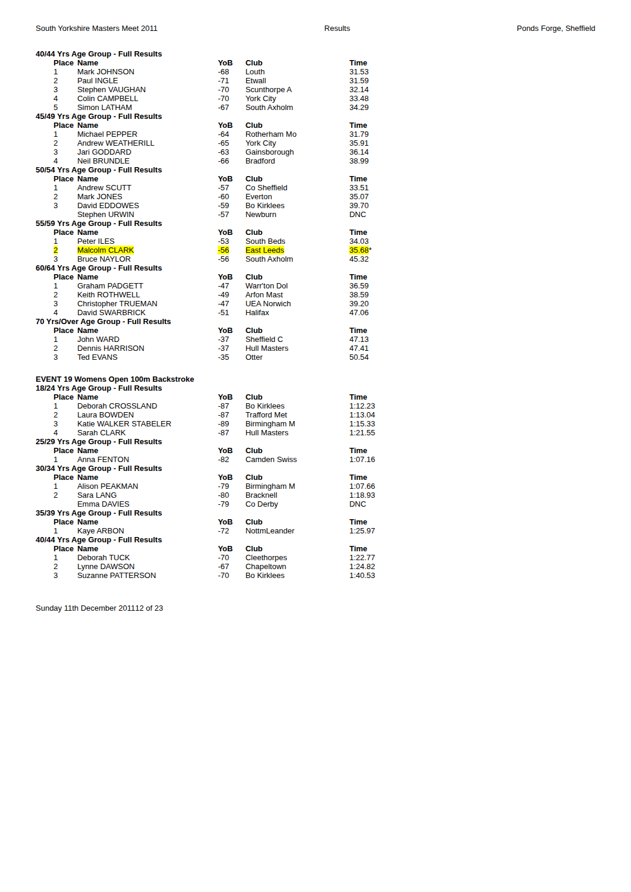South Yorkshire Masters Meet 2011
Results
Ponds Forge, Sheffield
40/44 Yrs Age Group - Full Results
| Place | Name | YoB | Club | Time |
| --- | --- | --- | --- | --- |
| 1 | Mark JOHNSON | -68 | Louth | 31.53 |
| 2 | Paul INGLE | -71 | Etwall | 31.59 |
| 3 | Stephen VAUGHAN | -70 | Scunthorpe A | 32.14 |
| 4 | Colin CAMPBELL | -70 | York City | 33.48 |
| 5 | Simon LATHAM | -67 | South Axholm | 34.29 |
45/49 Yrs Age Group - Full Results
| Place | Name | YoB | Club | Time |
| --- | --- | --- | --- | --- |
| 1 | Michael PEPPER | -64 | Rotherham Mo | 31.79 |
| 2 | Andrew WEATHERILL | -65 | York City | 35.91 |
| 3 | Jari GODDARD | -63 | Gainsborough | 36.14 |
| 4 | Neil BRUNDLE | -66 | Bradford | 38.99 |
50/54 Yrs Age Group - Full Results
| Place | Name | YoB | Club | Time |
| --- | --- | --- | --- | --- |
| 1 | Andrew SCUTT | -57 | Co Sheffield | 33.51 |
| 2 | Mark JONES | -60 | Everton | 35.07 |
| 3 | David EDDOWES | -59 | Bo Kirklees | 39.70 |
| | Stephen URWIN | -57 | Newburn | DNC |
55/59 Yrs Age Group - Full Results
| Place | Name | YoB | Club | Time |
| --- | --- | --- | --- | --- |
| 1 | Peter ILES | -53 | South Beds | 34.03 |
| 2 | Malcolm CLARK | -56 | East Leeds | 35.68 * |
| 3 | Bruce NAYLOR | -56 | South Axholm | 45.32 |
60/64 Yrs Age Group - Full Results
| Place | Name | YoB | Club | Time |
| --- | --- | --- | --- | --- |
| 1 | Graham PADGETT | -47 | Warr'ton Dol | 36.59 |
| 2 | Keith ROTHWELL | -49 | Arfon Mast | 38.59 |
| 3 | Christopher TRUEMAN | -47 | UEA Norwich | 39.20 |
| 4 | David SWARBRICK | -51 | Halifax | 47.06 |
70 Yrs/Over Age Group - Full Results
| Place | Name | YoB | Club | Time |
| --- | --- | --- | --- | --- |
| 1 | John WARD | -37 | Sheffield C | 47.13 |
| 2 | Dennis HARRISON | -37 | Hull Masters | 47.41 |
| 3 | Ted EVANS | -35 | Otter | 50.54 |
EVENT 19 Womens Open 100m Backstroke
18/24 Yrs Age Group - Full Results
| Place | Name | YoB | Club | Time |
| --- | --- | --- | --- | --- |
| 1 | Deborah CROSSLAND | -87 | Bo Kirklees | 1:12.23 |
| 2 | Laura BOWDEN | -87 | Trafford Met | 1:13.04 |
| 3 | Katie WALKER STABELER | -89 | Birmingham M | 1:15.33 |
| 4 | Sarah CLARK | -87 | Hull Masters | 1:21.55 |
25/29 Yrs Age Group - Full Results
| Place | Name | YoB | Club | Time |
| --- | --- | --- | --- | --- |
| 1 | Anna FENTON | -82 | Camden Swiss | 1:07.16 |
30/34 Yrs Age Group - Full Results
| Place | Name | YoB | Club | Time |
| --- | --- | --- | --- | --- |
| 1 | Alison PEAKMAN | -79 | Birmingham M | 1:07.66 |
| 2 | Sara LANG | -80 | Bracknell | 1:18.93 |
| | Emma DAVIES | -79 | Co Derby | DNC |
35/39 Yrs Age Group - Full Results
| Place | Name | YoB | Club | Time |
| --- | --- | --- | --- | --- |
| 1 | Kaye ARBON | -72 | NottmLeander | 1:25.97 |
40/44 Yrs Age Group - Full Results
| Place | Name | YoB | Club | Time |
| --- | --- | --- | --- | --- |
| 1 | Deborah TUCK | -70 | Cleethorpes | 1:22.77 |
| 2 | Lynne DAWSON | -67 | Chapeltown | 1:24.82 |
| 3 | Suzanne PATTERSON | -70 | Bo Kirklees | 1:40.53 |
Sunday 11th December 2011
12 of 23